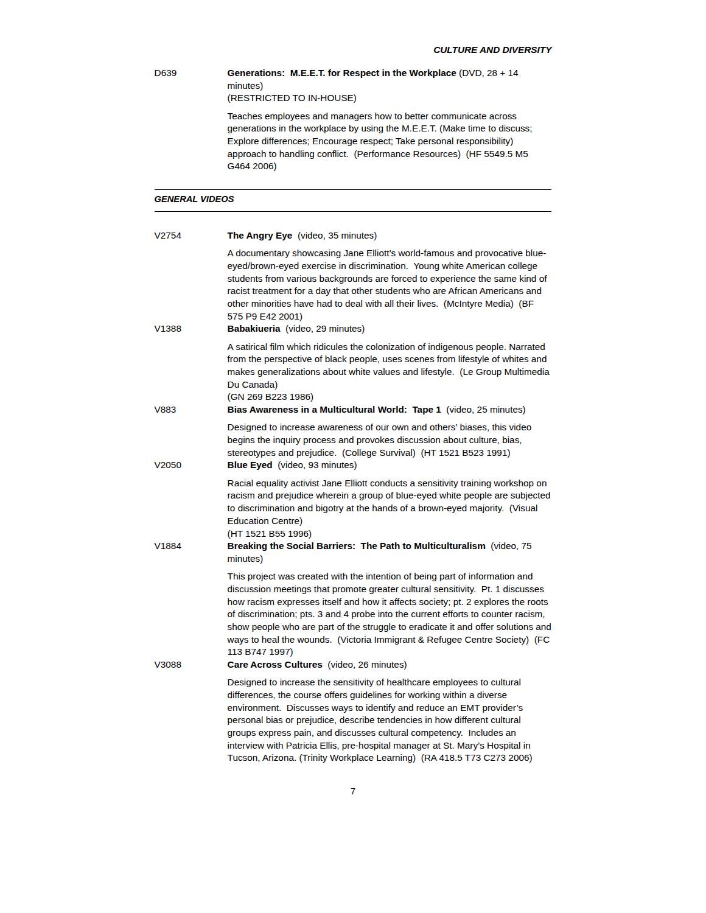CULTURE AND DIVERSITY
| D639 | Generations: M.E.E.T. for Respect in the Workplace (DVD, 28 + 14 minutes) (RESTRICTED TO IN-HOUSE) Teaches employees and managers how to better communicate across generations in the workplace by using the M.E.E.T. (Make time to discuss; Explore differences; Encourage respect; Take personal responsibility) approach to handling conflict. (Performance Resources) (HF 5549.5 M5 G464 2006) |
GENERAL VIDEOS
| V2754 | The Angry Eye (video, 35 minutes) A documentary showcasing Jane Elliott’s world-famous and provocative blue-eyed/brown-eyed exercise in discrimination. Young white American college students from various backgrounds are forced to experience the same kind of racist treatment for a day that other students who are African Americans and other minorities have had to deal with all their lives. (McIntyre Media) (BF 575 P9 E42 2001) |
| V1388 | Babakiueria (video, 29 minutes) A satirical film which ridicules the colonization of indigenous people. Narrated from the perspective of black people, uses scenes from lifestyle of whites and makes generalizations about white values and lifestyle. (Le Group Multimedia Du Canada) (GN 269 B223 1986) |
| V883 | Bias Awareness in a Multicultural World: Tape 1 (video, 25 minutes) Designed to increase awareness of our own and others’ biases, this video begins the inquiry process and provokes discussion about culture, bias, stereotypes and prejudice. (College Survival) (HT 1521 B523 1991) |
| V2050 | Blue Eyed (video, 93 minutes) Racial equality activist Jane Elliott conducts a sensitivity training workshop on racism and prejudice wherein a group of blue-eyed white people are subjected to discrimination and bigotry at the hands of a brown-eyed majority. (Visual Education Centre) (HT 1521 B55 1996) |
| V1884 | Breaking the Social Barriers: The Path to Multiculturalism (video, 75 minutes) This project was created with the intention of being part of information and discussion meetings that promote greater cultural sensitivity. Pt. 1 discusses how racism expresses itself and how it affects society; pt. 2 explores the roots of discrimination; pts. 3 and 4 probe into the current efforts to counter racism, show people who are part of the struggle to eradicate it and offer solutions and ways to heal the wounds. (Victoria Immigrant & Refugee Centre Society) (FC 113 B747 1997) |
| V3088 | Care Across Cultures (video, 26 minutes) Designed to increase the sensitivity of healthcare employees to cultural differences, the course offers guidelines for working within a diverse environment. Discusses ways to identify and reduce an EMT provider’s personal bias or prejudice, describe tendencies in how different cultural groups express pain, and discusses cultural competency. Includes an interview with Patricia Ellis, pre-hospital manager at St. Mary’s Hospital in Tucson, Arizona. (Trinity Workplace Learning) (RA 418.5 T73 C273 2006) |
7